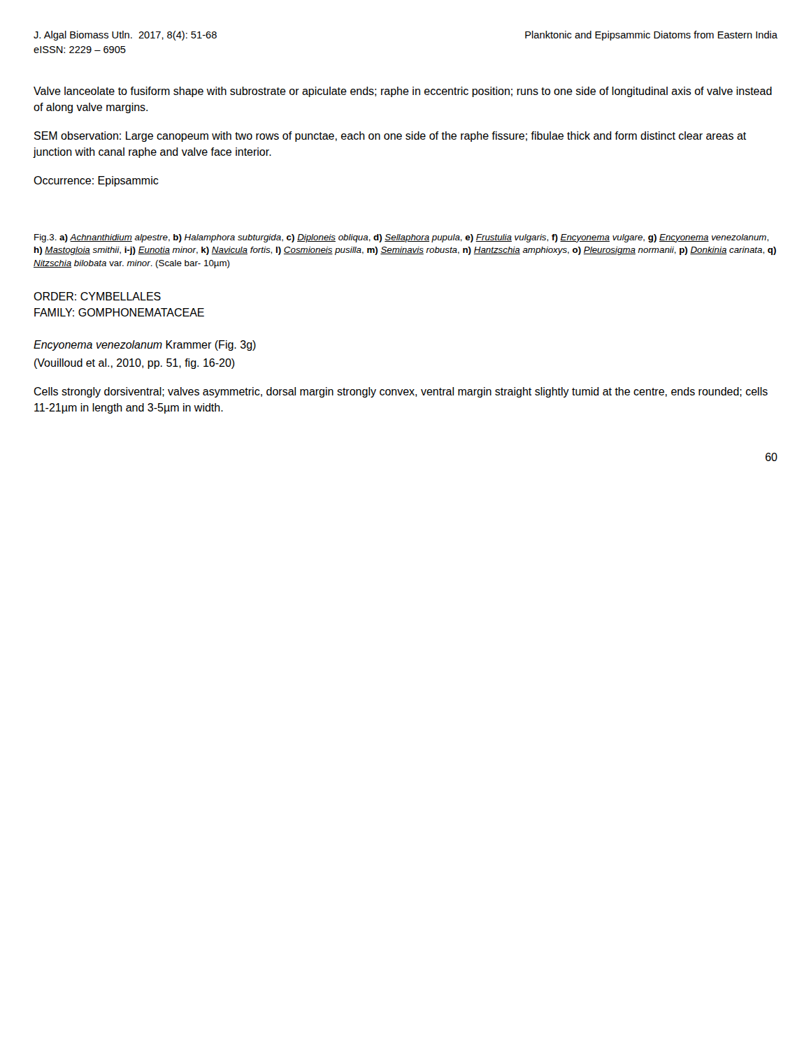J. Algal Biomass Utln. 2017, 8(4): 51-68
eISSN: 2229 – 6905
Planktonic and Epipsammic Diatoms from Eastern India
Valve lanceolate to fusiform shape with subrostrate or apiculate ends; raphe in eccentric position; runs to one side of longitudinal axis of valve instead of along valve margins.
SEM observation: Large canopeum with two rows of punctae, each on one side of the raphe fissure; fibulae thick and form distinct clear areas at junction with canal raphe and valve face interior.
Occurrence: Epipsammic
Fig.3. a) Achnanthidium alpestre, b) Halamphora subturgida, c) Diploneis obliqua, d) Sellaphora pupula, e) Frustulia vulgaris, f) Encyonema vulgare, g) Encyonema venezolanum, h) Mastogloia smithii, i-j) Eunotia minor, k) Navicula fortis, l) Cosmioneis pusilla, m) Seminavis robusta, n) Hantzschia amphioxys, o) Pleurosigma normanii, p) Donkinia carinata, q) Nitzschia bilobata var. minor. (Scale bar- 10µm)
ORDER: CYMBELLALES
FAMILY: GOMPHONEMATACEAE
Encyonema venezolanum Krammer (Fig. 3g)
(Vouilloud et al., 2010, pp. 51, fig. 16-20)
Cells strongly dorsiventral; valves asymmetric, dorsal margin strongly convex, ventral margin straight slightly tumid at the centre, ends rounded; cells 11-21µm in length and 3-5µm in width.
60